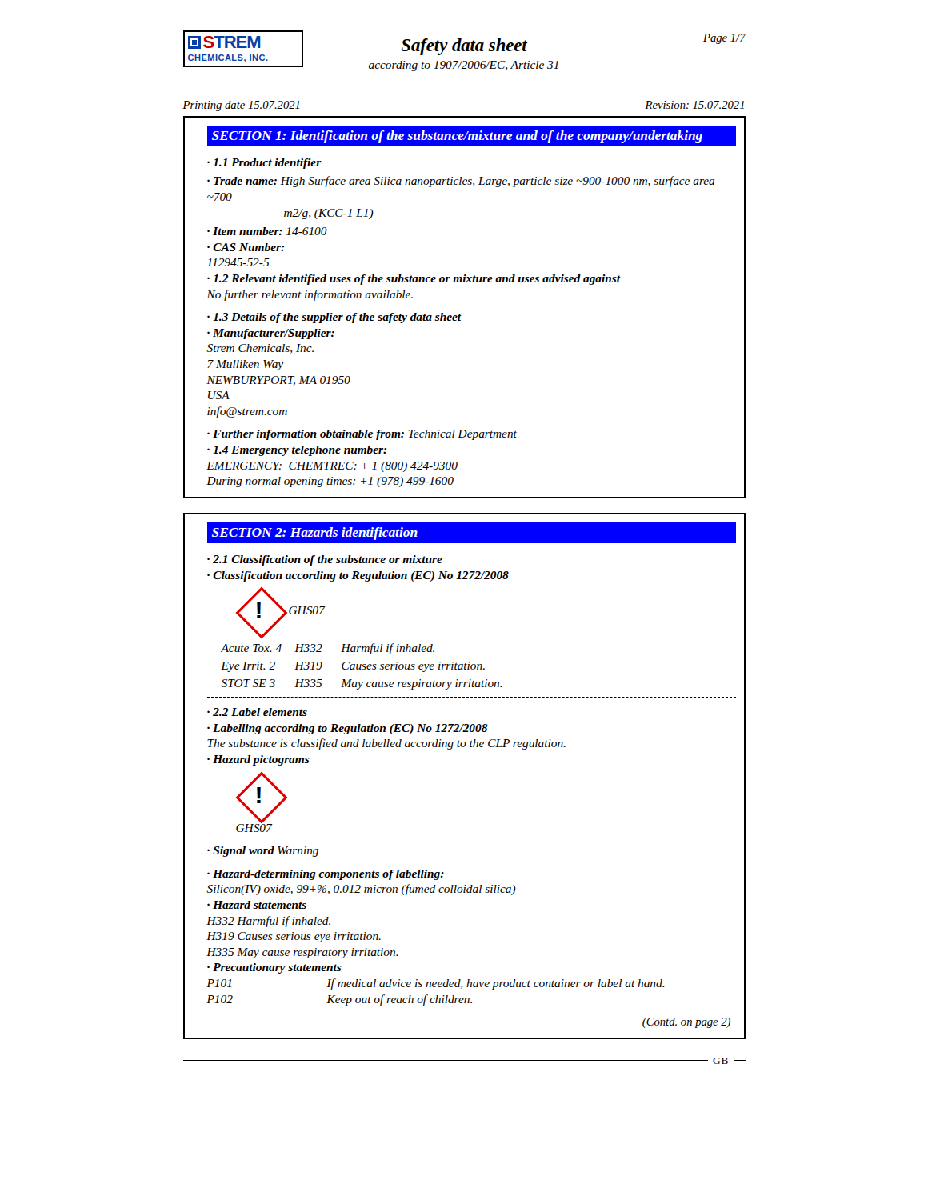STREM
CHEMICALS, INC.
Page 1/7
Safety data sheet
according to 1907/2006/EC, Article 31
Printing date 15.07.2021
Revision: 15.07.2021
SECTION 1: Identification of the substance/mixture and of the company/undertaking
· 1.1 Product identifier
· Trade name: High Surface area Silica nanoparticles, Large, particle size ~900-1000 nm, surface area ~700 m2/g, (KCC-1 L1)
· Item number: 14-6100
· CAS Number:
112945-52-5
· 1.2 Relevant identified uses of the substance or mixture and uses advised against
No further relevant information available.
· 1.3 Details of the supplier of the safety data sheet
· Manufacturer/Supplier:
Strem Chemicals, Inc.
7 Mulliken Way
NEWBURYPORT, MA 01950
USA
info@strem.com
· Further information obtainable from: Technical Department
· 1.4 Emergency telephone number:
EMERGENCY: CHEMTREC: + 1 (800) 424-9300
During normal opening times: +1 (978) 499-1600
SECTION 2: Hazards identification
· 2.1 Classification of the substance or mixture
· Classification according to Regulation (EC) No 1272/2008
! GHS07
Acute Tox. 4
H332
Harmful if inhaled.
Eye Irrit. 2
H319
Causes serious eye irritation.
STOT SE 3
H335
May cause respiratory irritation.
· 2.2 Label elements
· Labelling according to Regulation (EC) No 1272/2008
The substance is classified and labelled according to the CLP regulation.
· Hazard pictograms
!
GHS07
· Signal word Warning
· Hazard-determining components of labelling:
Silicon(IV) oxide, 99+%, 0.012 micron (fumed colloidal silica)
· Hazard statements
H332 Harmful if inhaled.
H319 Causes serious eye irritation.
H335 May cause respiratory irritation.
· Precautionary statements
P101
If medical advice is needed, have product container or label at hand.
P102
Keep out of reach of children.
(Contd. on page 2)
GB